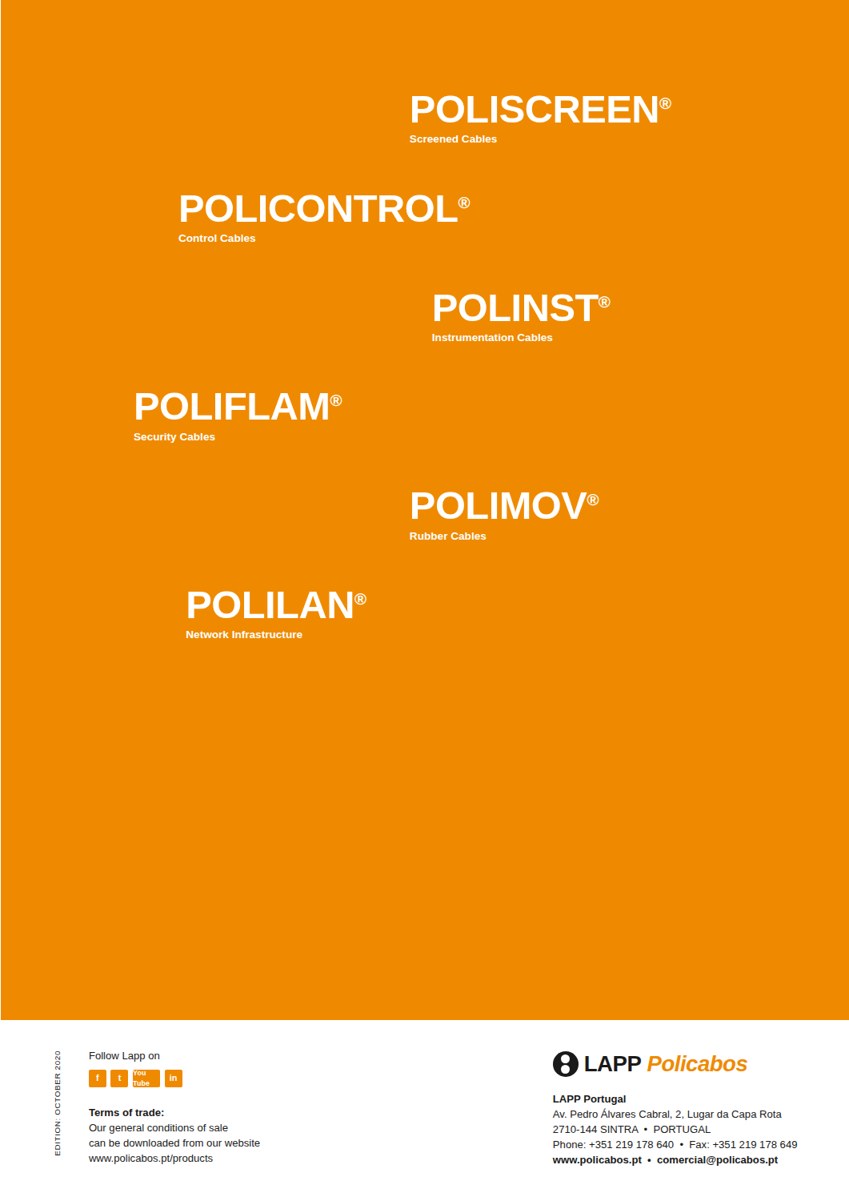POLISCREEN®
Screened Cables
POLICONTROL®
Control Cables
POLINST®
Instrumentation Cables
POLIFLAM®
Security Cables
POLIMOV®
Rubber Cables
POLILAN®
Network Infrastructure
EDITION: OCTOBER 2020
Follow Lapp on
f t You Tube in
Terms of trade: Our general conditions of sale
can be downloaded from our website
www.policabos.pt/products
LAPP Policabos
LAPP Portugal
Av. Pedro Álvares Cabral, 2, Lugar da Capa Rota
2710-144 SINTRA • PORTUGAL
Phone: +351 219 178 640 • Fax: +351 219 178 649
www.policabos.pt • comercial@policabos.pt